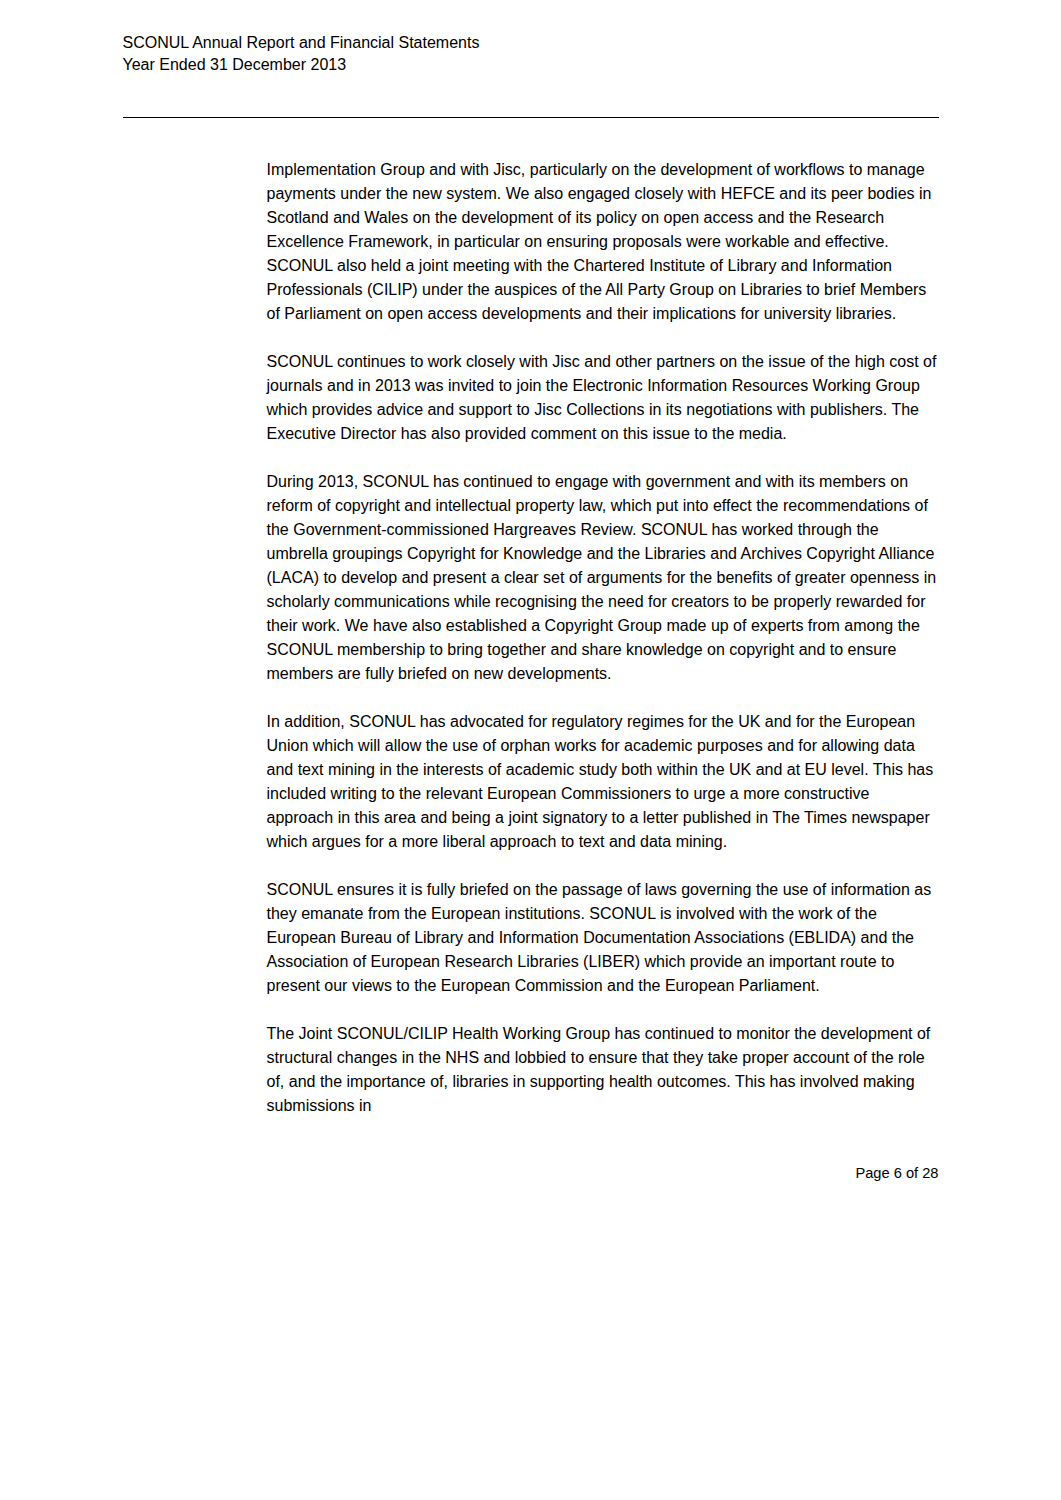SCONUL Annual Report and Financial Statements
Year Ended 31 December 2013
Implementation Group and with Jisc, particularly on the development of workflows to manage payments under the new system. We also engaged closely with HEFCE and its peer bodies in Scotland and Wales on the development of its policy on open access and the Research Excellence Framework, in particular on ensuring proposals were workable and effective. SCONUL also held a joint meeting with the Chartered Institute of Library and Information Professionals (CILIP) under the auspices of the All Party Group on Libraries to brief Members of Parliament on open access developments and their implications for university libraries.
SCONUL continues to work closely with Jisc and other partners on the issue of the high cost of journals and in 2013 was invited to join the Electronic Information Resources Working Group which provides advice and support to Jisc Collections in its negotiations with publishers. The Executive Director has also provided comment on this issue to the media.
During 2013, SCONUL has continued to engage with government and with its members on reform of copyright and intellectual property law, which put into effect the recommendations of the Government-commissioned Hargreaves Review. SCONUL has worked through the umbrella groupings Copyright for Knowledge and the Libraries and Archives Copyright Alliance (LACA) to develop and present a clear set of arguments for the benefits of greater openness in scholarly communications while recognising the need for creators to be properly rewarded for their work. We have also established a Copyright Group made up of experts from among the SCONUL membership to bring together and share knowledge on copyright and to ensure members are fully briefed on new developments.
In addition, SCONUL has advocated for regulatory regimes for the UK and for the European Union which will allow the use of orphan works for academic purposes and for allowing data and text mining in the interests of academic study both within the UK and at EU level. This has included writing to the relevant European Commissioners to urge a more constructive approach in this area and being a joint signatory to a letter published in The Times newspaper which argues for a more liberal approach to text and data mining.
SCONUL ensures it is fully briefed on the passage of laws governing the use of information as they emanate from the European institutions. SCONUL is involved with the work of the European Bureau of Library and Information Documentation Associations (EBLIDA) and the Association of European Research Libraries (LIBER) which provide an important route to present our views to the European Commission and the European Parliament.
The Joint SCONUL/CILIP Health Working Group has continued to monitor the development of structural changes in the NHS and lobbied to ensure that they take proper account of the role of, and the importance of, libraries in supporting health outcomes. This has involved making submissions in
Page 6 of 28